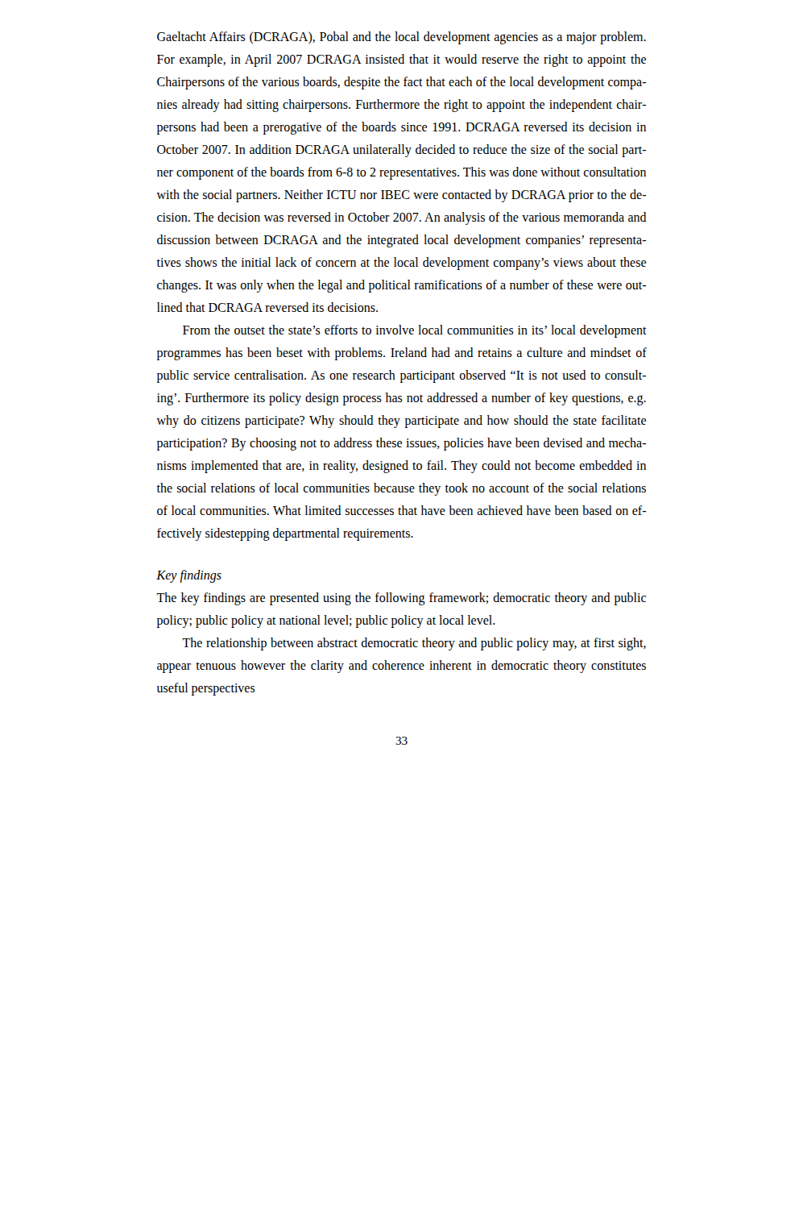Gaeltacht Affairs (DCRAGA), Pobal and the local development agencies as a major problem. For example, in April 2007 DCRAGA insisted that it would reserve the right to appoint the Chairpersons of the various boards, despite the fact that each of the local development companies already had sitting chairpersons. Furthermore the right to appoint the independent chairpersons had been a prerogative of the boards since 1991. DCRAGA reversed its decision in October 2007. In addition DCRAGA unilaterally decided to reduce the size of the social partner component of the boards from 6-8 to 2 representatives. This was done without consultation with the social partners. Neither ICTU nor IBEC were contacted by DCRAGA prior to the decision. The decision was reversed in October 2007. An analysis of the various memoranda and discussion between DCRAGA and the integrated local development companies’ representatives shows the initial lack of concern at the local development company’s views about these changes. It was only when the legal and political ramifications of a number of these were outlined that DCRAGA reversed its decisions.
From the outset the state’s efforts to involve local communities in its’ local development programmes has been beset with problems. Ireland had and retains a culture and mindset of public service centralisation. As one research participant observed “It is not used to consulting’. Furthermore its policy design process has not addressed a number of key questions, e.g. why do citizens participate? Why should they participate and how should the state facilitate participation? By choosing not to address these issues, policies have been devised and mechanisms implemented that are, in reality, designed to fail. They could not become embedded in the social relations of local communities because they took no account of the social relations of local communities. What limited successes that have been achieved have been based on effectively sidestepping departmental requirements.
Key findings
The key findings are presented using the following framework; democratic theory and public policy; public policy at national level; public policy at local level.
The relationship between abstract democratic theory and public policy may, at first sight, appear tenuous however the clarity and coherence inherent in democratic theory constitutes useful perspectives
33